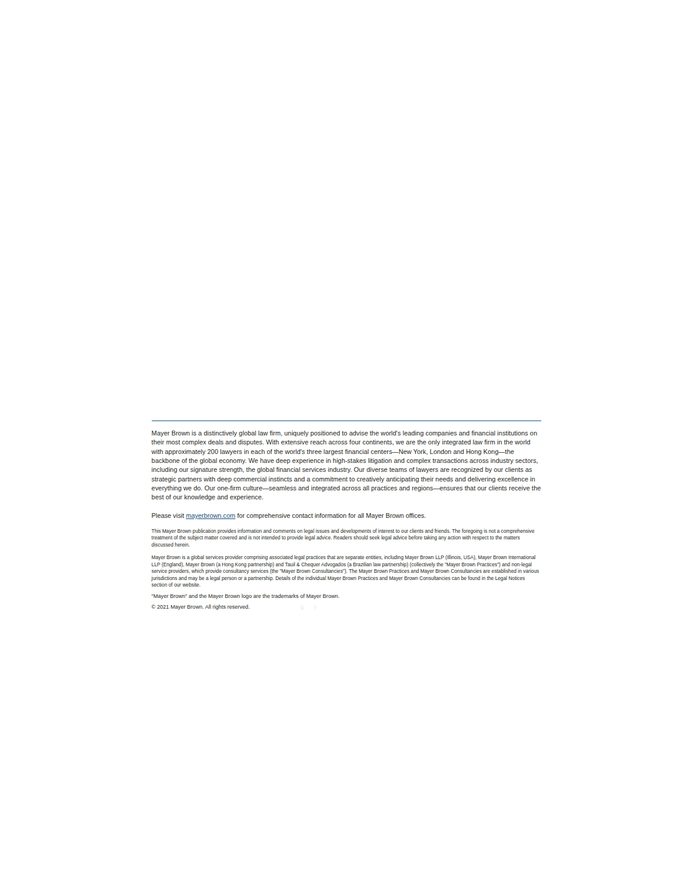Mayer Brown is a distinctively global law firm, uniquely positioned to advise the world's leading companies and financial institutions on their most complex deals and disputes. With extensive reach across four continents, we are the only integrated law firm in the world with approximately 200 lawyers in each of the world's three largest financial centers—New York, London and Hong Kong—the backbone of the global economy. We have deep experience in high-stakes litigation and complex transactions across industry sectors, including our signature strength, the global financial services industry. Our diverse teams of lawyers are recognized by our clients as strategic partners with deep commercial instincts and a commitment to creatively anticipating their needs and delivering excellence in everything we do. Our one-firm culture—seamless and integrated across all practices and regions—ensures that our clients receive the best of our knowledge and experience.
Please visit mayerbrown.com for comprehensive contact information for all Mayer Brown offices.
This Mayer Brown publication provides information and comments on legal issues and developments of interest to our clients and friends. The foregoing is not a comprehensive treatment of the subject matter covered and is not intended to provide legal advice. Readers should seek legal advice before taking any action with respect to the matters discussed herein.
Mayer Brown is a global services provider comprising associated legal practices that are separate entities, including Mayer Brown LLP (Illinois, USA), Mayer Brown International LLP (England), Mayer Brown (a Hong Kong partnership) and Tauil & Chequer Advogados (a Brazilian law partnership) (collectively the "Mayer Brown Practices") and non-legal service providers, which provide consultancy services (the "Mayer Brown Consultancies"). The Mayer Brown Practices and Mayer Brown Consultancies are established in various jurisdictions and may be a legal person or a partnership. Details of the individual Mayer Brown Practices and Mayer Brown Consultancies can be found in the Legal Notices section of our website.
"Mayer Brown" and the Mayer Brown logo are the trademarks of Mayer Brown.
© 2021 Mayer Brown. All rights reserved.g y